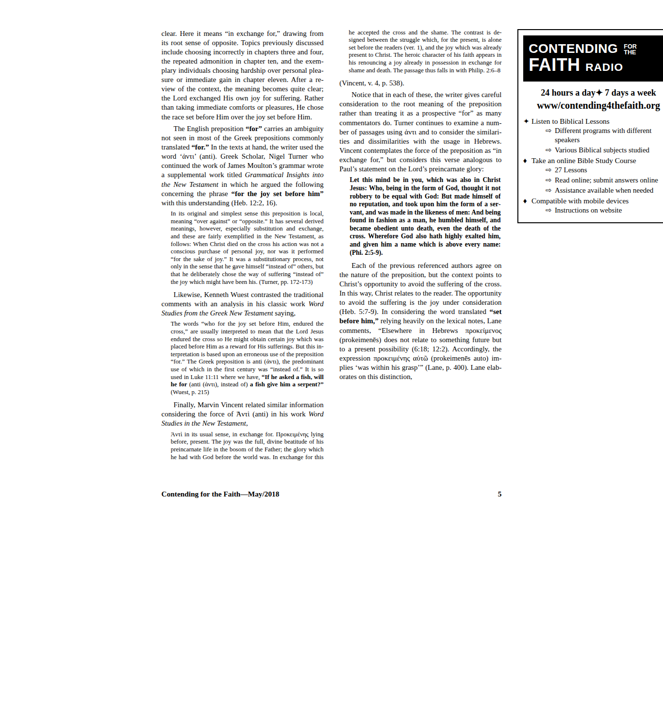clear. Here it means “in exchange for,” drawing from its root sense of opposite. Topics previously discussed include choosing incorrectly in chapters three and four, the repeated admonition in chapter ten, and the exemplary individuals choosing hardship over personal pleasure or immediate gain in chapter eleven. After a review of the context, the meaning becomes quite clear; the Lord exchanged His own joy for suffering. Rather than taking immediate comforts or pleasures, He chose the race set before Him over the joy set before Him.
The English preposition “for” carries an ambiguity not seen in most of the Greek prepositions commonly translated “for.” In the texts at hand, the writer used the word ‘ἀντι’ (anti). Greek Scholar, Nigel Turner who continued the work of James Moulton’s grammar wrote a supplemental work titled Grammatical Insights into the New Testament in which he argued the following concerning the phrase “for the joy set before him” with this understanding (Heb. 12:2, 16).
In its original and simplest sense this preposition is local, meaning “over against” or “opposite.” It has several derived meanings, however, especially substitution and exchange, and these are fairly exemplified in the New Testament, as follows: When Christ died on the cross his action was not a conscious purchase of personal joy, nor was it performed “for the sake of joy.” It was a substitutionary process, not only in the sense that he gave himself “instead of” others, but that he deliberately chose the way of suffering “instead of” the joy which might have been his. (Turner, pp. 172-173)
Likewise, Kenneth Wuest contrasted the traditional comments with an analysis in his classic work Word Studies from the Greek New Testament saying,
The words “who for the joy set before Him, endured the cross,” are usually interpreted to mean that the Lord Jesus endured the cross so He might obtain certain joy which was placed before Him as a reward for His sufferings. But this interpretation is based upon an erroneous use of the preposition “for.” The Greek preposition is anti (ἀντι), the predominant use of which in the first century was “instead of.” It is so used in Luke 11:11 where we have, “If he asked a fish, will he for (anti (ἀντι), instead of) a fish give him a serpent?” (Wuest, p. 215)
Finally, Marvin Vincent related similar information considering the force of Ἀντὶ (anti) in his work Word Studies in the New Testament,
Ἀντὶ in its usual sense, in exchange for. Προκειμένης lying before, present. The joy was the full, divine beatitude of his preincarnate life in the bosom of the Father; the glory which he had with God before the world was. In exchange for this he accepted the cross and the shame. The contrast is designed between the struggle which, for the present, is alone set before the readers (ver. 1), and the joy which was already present to Christ. The heroic character of his faith appears in his renouncing a joy already in possession in exchange for shame and death. The passage thus falls in with Philip. 2:6–8
(Vincent, v. 4, p. 538).
Notice that in each of these, the writer gives careful consideration to the root meaning of the preposition rather than treating it as a prospective “for” as many commentators do. Turner continues to examine a number of passages using ἀντι and to consider the similarities and dissimilarities with the usage in Hebrews. Vincent contemplates the force of the preposition as “in exchange for,” but considers this verse analogous to Paul’s statement on the Lord’s preincarnate glory:
Let this mind be in you, which was also in Christ Jesus: Who, being in the form of God, thought it not robbery to be equal with God: But made himself of no reputation, and took upon him the form of a servant, and was made in the likeness of men: And being found in fashion as a man, he humbled himself, and became obedient unto death, even the death of the cross. Wherefore God also hath highly exalted him, and given him a name which is above every name: (Phi. 2:5-9).
Each of the previous referenced authors agree on the nature of the preposition, but the context points to Christ’s opportunity to avoid the suffering of the cross. In this way, Christ relates to the reader. The opportunity to avoid the suffering is the joy under consideration (Heb. 5:7-9). In considering the word translated “set before him,” relying heavily on the lexical notes, Lane comments, “Elsewhere in Hebrews προκείμενος (prokeimenēs) does not relate to something future but to a present possibility (6:18; 12:2). Accordingly, the expression προκειμένης αὐτῶ (prokeimenēs auto) implies ‘was within his grasp’” (Lane, p. 400). Lane elaborates on this distinction,
CONTENDING FOR
THE
FAITH RADIO
24 hours a day✦ 7 days a week
www/contending4thefaith.org
✦Listen to Biblical Lessons
⇨Different programs with different speakers
⇨Various Biblical subjects studied
♦Take an online Bible Study Course
⇨27 Lessons
⇨Read online; submit answers online
⇨Assistance available when needed
♦Compatible with mobile devices
⇨Instructions on website
Contending for the Faith—May/2018 5